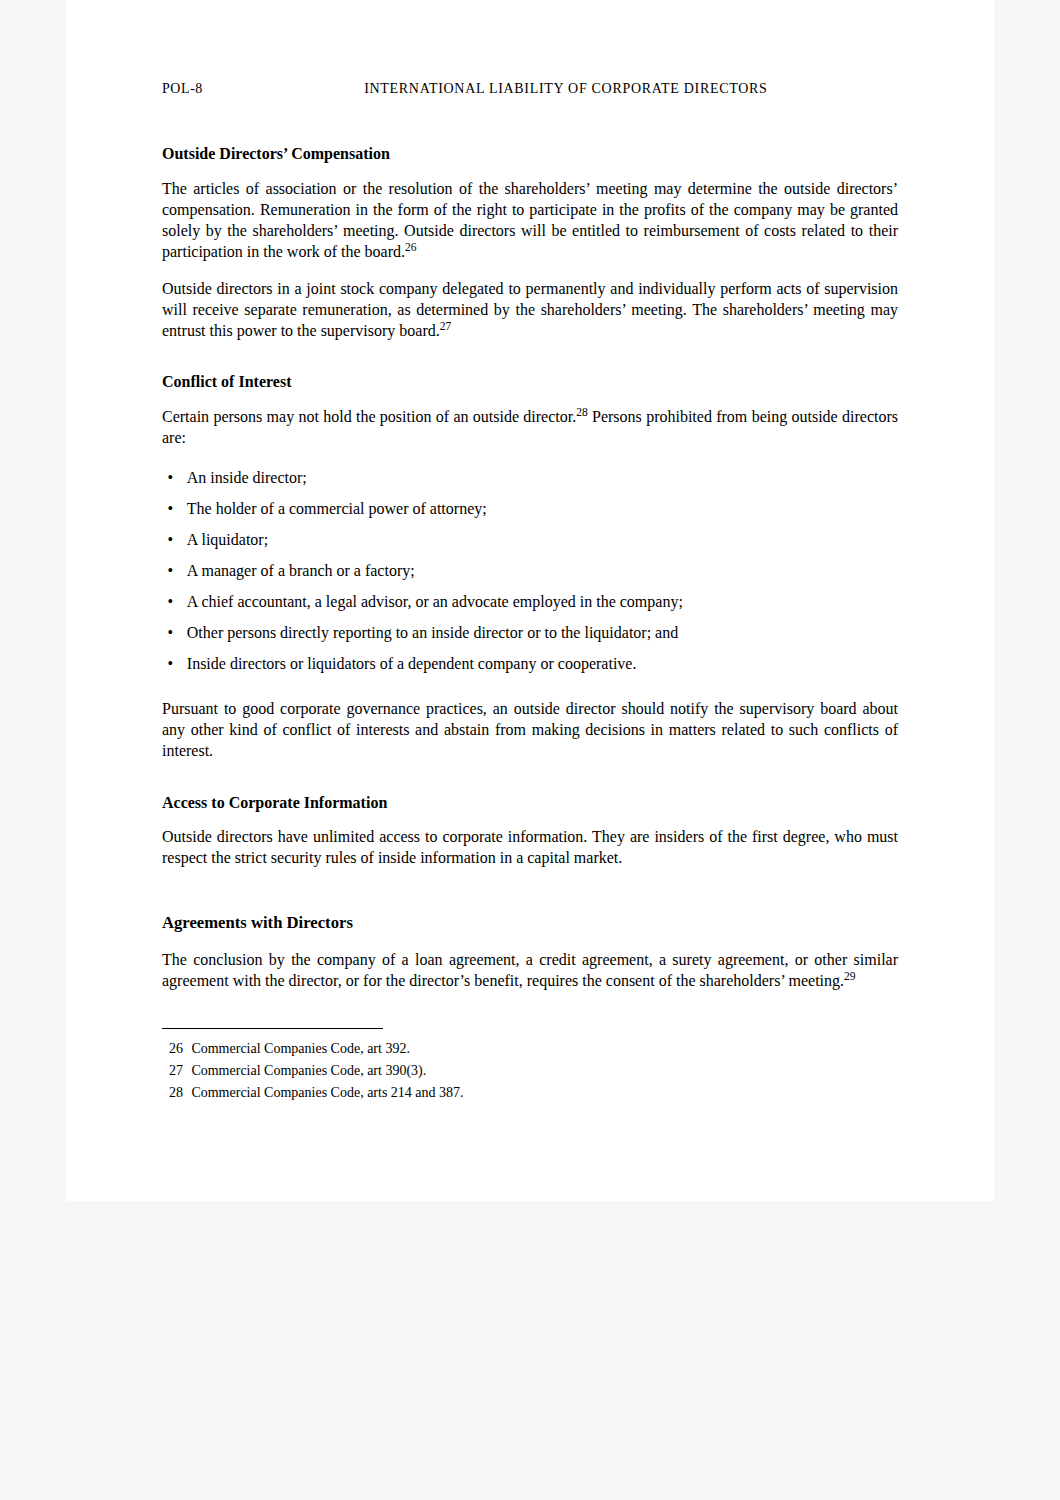POL-8 International Liability of Corporate Directors
Outside Directors’ Compensation
The articles of association or the resolution of the shareholders’ meeting may determine the outside directors’ compensation. Remuneration in the form of the right to participate in the profits of the company may be granted solely by the shareholders’ meeting. Outside directors will be entitled to reimbursement of costs related to their participation in the work of the board.26
Outside directors in a joint stock company delegated to permanently and individually perform acts of supervision will receive separate remuneration, as determined by the shareholders’ meeting. The shareholders’ meeting may entrust this power to the supervisory board.27
Conflict of Interest
Certain persons may not hold the position of an outside director.28 Persons prohibited from being outside directors are:
An inside director;
The holder of a commercial power of attorney;
A liquidator;
A manager of a branch or a factory;
A chief accountant, a legal advisor, or an advocate employed in the company;
Other persons directly reporting to an inside director or to the liquidator; and
Inside directors or liquidators of a dependent company or cooperative.
Pursuant to good corporate governance practices, an outside director should notify the supervisory board about any other kind of conflict of interests and abstain from making decisions in matters related to such conflicts of interest.
Access to Corporate Information
Outside directors have unlimited access to corporate information. They are insiders of the first degree, who must respect the strict security rules of inside information in a capital market.
Agreements with Directors
The conclusion by the company of a loan agreement, a credit agreement, a surety agreement, or other similar agreement with the director, or for the director’s benefit, requires the consent of the shareholders’ meeting.29
26 Commercial Companies Code, art 392.
27 Commercial Companies Code, art 390(3).
28 Commercial Companies Code, arts 214 and 387.